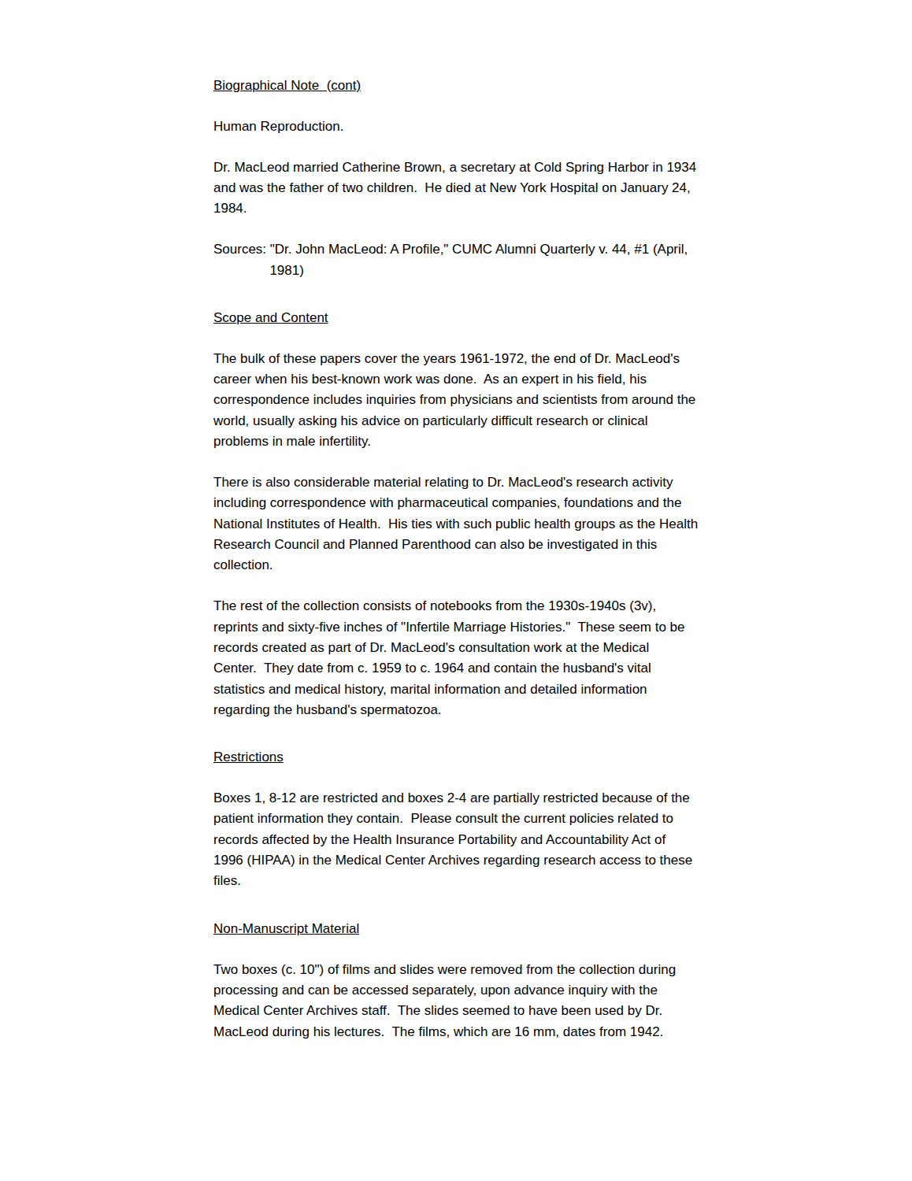Biographical Note (cont)
Human Reproduction.
Dr. MacLeod married Catherine Brown, a secretary at Cold Spring Harbor in 1934 and was the father of two children. He died at New York Hospital on January 24, 1984.
Sources: "Dr. John MacLeod: A Profile," CUMC Alumni Quarterly v. 44, #1 (April,1981)
Scope and Content
The bulk of these papers cover the years 1961-1972, the end of Dr. MacLeod's career when his best-known work was done. As an expert in his field, his correspondence includes inquiries from physicians and scientists from around the world, usually asking his advice on particularly difficult research or clinical problems in male infertility.
There is also considerable material relating to Dr. MacLeod's research activity including correspondence with pharmaceutical companies, foundations and the National Institutes of Health. His ties with such public health groups as the Health Research Council and Planned Parenthood can also be investigated in this collection.
The rest of the collection consists of notebooks from the 1930s-1940s (3v), reprints and sixty-five inches of "Infertile Marriage Histories." These seem to be records created as part of Dr. MacLeod's consultation work at the Medical Center. They date from c. 1959 to c. 1964 and contain the husband's vital statistics and medical history, marital information and detailed information regarding the husband's spermatozoa.
Restrictions
Boxes 1, 8-12 are restricted and boxes 2-4 are partially restricted because of the patient information they contain. Please consult the current policies related to records affected by the Health Insurance Portability and Accountability Act of 1996 (HIPAA) in the Medical Center Archives regarding research access to these files.
Non-Manuscript Material
Two boxes (c. 10") of films and slides were removed from the collection during processing and can be accessed separately, upon advance inquiry with the Medical Center Archives staff. The slides seemed to have been used by Dr. MacLeod during his lectures. The films, which are 16 mm, dates from 1942.